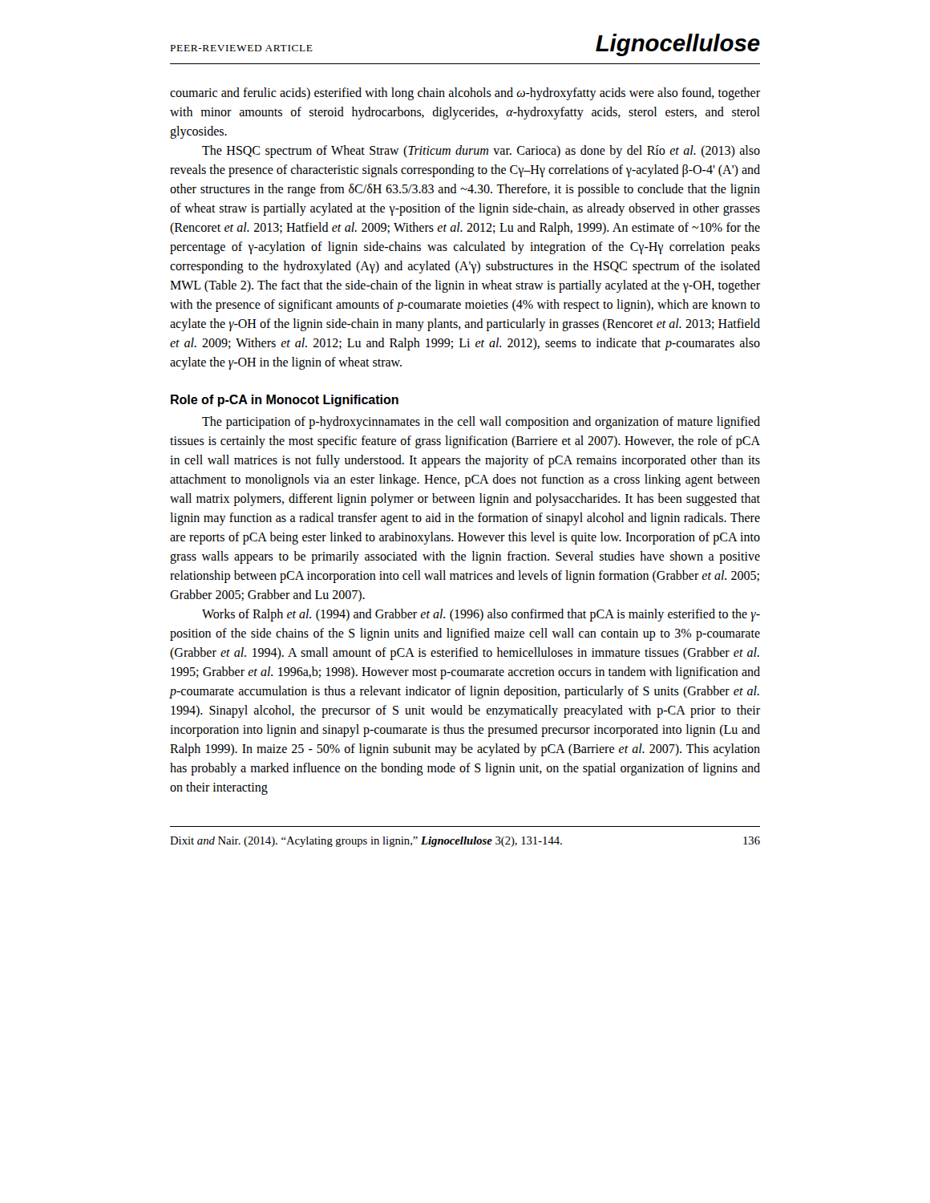Peer-Reviewed Article Lignocellulose
coumaric and ferulic acids) esterified with long chain alcohols and ω-hydroxyfatty acids were also found, together with minor amounts of steroid hydrocarbons, diglycerides, α-hydroxyfatty acids, sterol esters, and sterol glycosides.
The HSQC spectrum of Wheat Straw (Triticum durum var. Carioca) as done by del Río et al. (2013) also reveals the presence of characteristic signals corresponding to the Cγ–Hγ correlations of γ-acylated β-O-4' (A') and other structures in the range from δC/δH 63.5/3.83 and ~4.30. Therefore, it is possible to conclude that the lignin of wheat straw is partially acylated at the γ-position of the lignin side-chain, as already observed in other grasses (Rencoret et al. 2013; Hatfield et al. 2009; Withers et al. 2012; Lu and Ralph, 1999). An estimate of ~10% for the percentage of γ-acylation of lignin side-chains was calculated by integration of the Cγ-Hγ correlation peaks corresponding to the hydroxylated (Aγ) and acylated (A'γ) substructures in the HSQC spectrum of the isolated MWL (Table 2). The fact that the side-chain of the lignin in wheat straw is partially acylated at the γ-OH, together with the presence of significant amounts of p-coumarate moieties (4% with respect to lignin), which are known to acylate the γ-OH of the lignin side-chain in many plants, and particularly in grasses (Rencoret et al. 2013; Hatfield et al. 2009; Withers et al. 2012; Lu and Ralph 1999; Li et al. 2012), seems to indicate that p-coumarates also acylate the γ-OH in the lignin of wheat straw.
Role of p-CA in Monocot Lignification
The participation of p-hydroxycinnamates in the cell wall composition and organization of mature lignified tissues is certainly the most specific feature of grass lignification (Barriere et al 2007). However, the role of pCA in cell wall matrices is not fully understood. It appears the majority of pCA remains incorporated other than its attachment to monolignols via an ester linkage. Hence, pCA does not function as a cross linking agent between wall matrix polymers, different lignin polymer or between lignin and polysaccharides. It has been suggested that lignin may function as a radical transfer agent to aid in the formation of sinapyl alcohol and lignin radicals. There are reports of pCA being ester linked to arabinoxylans. However this level is quite low. Incorporation of pCA into grass walls appears to be primarily associated with the lignin fraction. Several studies have shown a positive relationship between pCA incorporation into cell wall matrices and levels of lignin formation (Grabber et al. 2005; Grabber 2005; Grabber and Lu 2007).
Works of Ralph et al. (1994) and Grabber et al. (1996) also confirmed that pCA is mainly esterified to the γ-position of the side chains of the S lignin units and lignified maize cell wall can contain up to 3% p-coumarate (Grabber et al. 1994). A small amount of pCA is esterified to hemicelluloses in immature tissues (Grabber et al. 1995; Grabber et al. 1996a,b; 1998). However most p-coumarate accretion occurs in tandem with lignification and p-coumarate accumulation is thus a relevant indicator of lignin deposition, particularly of S units (Grabber et al. 1994). Sinapyl alcohol, the precursor of S unit would be enzymatically preacylated with p-CA prior to their incorporation into lignin and sinapyl p-coumarate is thus the presumed precursor incorporated into lignin (Lu and Ralph 1999). In maize 25 - 50% of lignin subunit may be acylated by pCA (Barriere et al. 2007). This acylation has probably a marked influence on the bonding mode of S lignin unit, on the spatial organization of lignins and on their interacting
Dixit and Nair. (2014). “Acylating groups in lignin,” Lignocellulose 3(2), 131-144. 136